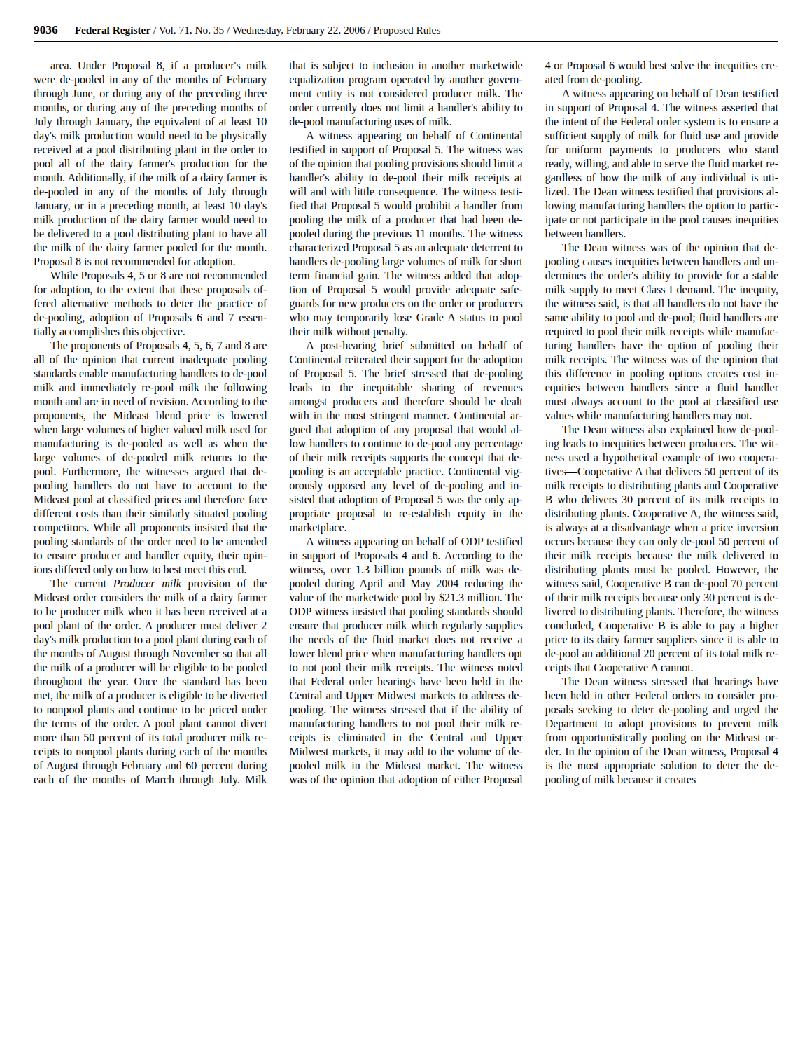9036 Federal Register / Vol. 71, No. 35 / Wednesday, February 22, 2006 / Proposed Rules
area. Under Proposal 8, if a producer's milk were de-pooled in any of the months of February through June, or during any of the preceding three months, or during any of the preceding months of July through January, the equivalent of at least 10 day's milk production would need to be physically received at a pool distributing plant in the order to pool all of the dairy farmer's production for the month. Additionally, if the milk of a dairy farmer is de-pooled in any of the months of July through January, or in a preceding month, at least 10 day's milk production of the dairy farmer would need to be delivered to a pool distributing plant to have all the milk of the dairy farmer pooled for the month. Proposal 8 is not recommended for adoption.
While Proposals 4, 5 or 8 are not recommended for adoption, to the extent that these proposals offered alternative methods to deter the practice of de-pooling, adoption of Proposals 6 and 7 essentially accomplishes this objective.
The proponents of Proposals 4, 5, 6, 7 and 8 are all of the opinion that current inadequate pooling standards enable manufacturing handlers to de-pool milk and immediately re-pool milk the following month and are in need of revision. According to the proponents, the Mideast blend price is lowered when large volumes of higher valued milk used for manufacturing is de-pooled as well as when the large volumes of de-pooled milk returns to the pool. Furthermore, the witnesses argued that de-pooling handlers do not have to account to the Mideast pool at classified prices and therefore face different costs than their similarly situated pooling competitors. While all proponents insisted that the pooling standards of the order need to be amended to ensure producer and handler equity, their opinions differed only on how to best meet this end.
The current Producer milk provision of the Mideast order considers the milk of a dairy farmer to be producer milk when it has been received at a pool plant of the order. A producer must deliver 2 day's milk production to a pool plant during each of the months of August through November so that all the milk of a producer will be eligible to be pooled throughout the year. Once the standard has been met, the milk of a producer is eligible to be diverted to nonpool plants and continue to be priced under the terms of the order. A pool plant cannot divert more than 50 percent of its total producer milk receipts to nonpool plants during each of the months of August through February and 60 percent during each of the months of March through July. Milk that is subject to inclusion in another marketwide equalization program operated by another government entity is not considered producer milk. The order currently does not limit a handler's ability to de-pool manufacturing uses of milk.
A witness appearing on behalf of Continental testified in support of Proposal 5. The witness was of the opinion that pooling provisions should limit a handler's ability to de-pool their milk receipts at will and with little consequence. The witness testified that Proposal 5 would prohibit a handler from pooling the milk of a producer that had been de-pooled during the previous 11 months. The witness characterized Proposal 5 as an adequate deterrent to handlers de-pooling large volumes of milk for short term financial gain. The witness added that adoption of Proposal 5 would provide adequate safeguards for new producers on the order or producers who may temporarily lose Grade A status to pool their milk without penalty.
A post-hearing brief submitted on behalf of Continental reiterated their support for the adoption of Proposal 5. The brief stressed that de-pooling leads to the inequitable sharing of revenues amongst producers and therefore should be dealt with in the most stringent manner. Continental argued that adoption of any proposal that would allow handlers to continue to de-pool any percentage of their milk receipts supports the concept that de-pooling is an acceptable practice. Continental vigorously opposed any level of de-pooling and insisted that adoption of Proposal 5 was the only appropriate proposal to re-establish equity in the marketplace.
A witness appearing on behalf of ODP testified in support of Proposals 4 and 6. According to the witness, over 1.3 billion pounds of milk was de-pooled during April and May 2004 reducing the value of the marketwide pool by $21.3 million. The ODP witness insisted that pooling standards should ensure that producer milk which regularly supplies the needs of the fluid market does not receive a lower blend price when manufacturing handlers opt to not pool their milk receipts. The witness noted that Federal order hearings have been held in the Central and Upper Midwest markets to address de-pooling. The witness stressed that if the ability of manufacturing handlers to not pool their milk receipts is eliminated in the Central and Upper Midwest markets, it may add to the volume of de-pooled milk in the Mideast market. The witness was of the opinion that adoption of either Proposal 4 or Proposal 6 would best solve the inequities created from de-pooling.
A witness appearing on behalf of Dean testified in support of Proposal 4. The witness asserted that the intent of the Federal order system is to ensure a sufficient supply of milk for fluid use and provide for uniform payments to producers who stand ready, willing, and able to serve the fluid market regardless of how the milk of any individual is utilized. The Dean witness testified that provisions allowing manufacturing handlers the option to participate or not participate in the pool causes inequities between handlers.
The Dean witness was of the opinion that de-pooling causes inequities between handlers and undermines the order's ability to provide for a stable milk supply to meet Class I demand. The inequity, the witness said, is that all handlers do not have the same ability to pool and de-pool; fluid handlers are required to pool their milk receipts while manufacturing handlers have the option of pooling their milk receipts. The witness was of the opinion that this difference in pooling options creates cost inequities between handlers since a fluid handler must always account to the pool at classified use values while manufacturing handlers may not.
The Dean witness also explained how de-pooling leads to inequities between producers. The witness used a hypothetical example of two cooperatives—Cooperative A that delivers 50 percent of its milk receipts to distributing plants and Cooperative B who delivers 30 percent of its milk receipts to distributing plants. Cooperative A, the witness said, is always at a disadvantage when a price inversion occurs because they can only de-pool 50 percent of their milk receipts because the milk delivered to distributing plants must be pooled. However, the witness said, Cooperative B can de-pool 70 percent of their milk receipts because only 30 percent is delivered to distributing plants. Therefore, the witness concluded, Cooperative B is able to pay a higher price to its dairy farmer suppliers since it is able to de-pool an additional 20 percent of its total milk receipts that Cooperative A cannot.
The Dean witness stressed that hearings have been held in other Federal orders to consider proposals seeking to deter de-pooling and urged the Department to adopt provisions to prevent milk from opportunistically pooling on the Mideast order. In the opinion of the Dean witness, Proposal 4 is the most appropriate solution to deter the de-pooling of milk because it creates